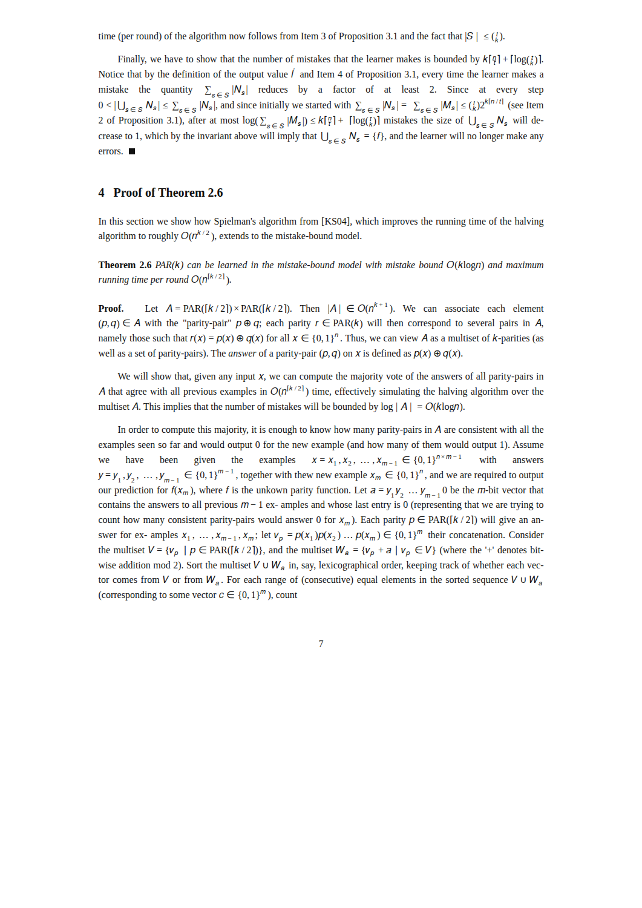time (per round) of the algorithm now follows from Item 3 of Proposition 3.1 and the fact that |S|≤(tk).
Finally, we have to show that the number of mistakes that the learner makes is bounded by k⌈nt⌉+⌈log(tk)⌉. Notice that by the definition of the output value l′ and Item 4 of Proposition 3.1, every time the learner makes a mistake the quantity ∑s∈S|Ns| reduces by a factor of at least 2. Since at every step 0<|⋃s∈SNs|≤∑s∈S|Ns|, and since initially we started with ∑s∈S|Ns|= ∑s∈S|Ms|≤(tk)2k⌈n/t⌉ (see Item 2 of Proposition 3.1), after at most log(∑s∈S|Ms|)≤k⌈nt⌉+ ⌈log(tk)⌉ mistakes the size of ⋃s∈SNs will decrease to 1, which by the invariant above will imply that ⋃s∈SNs={f}, and the learner will no longer make any errors.
4 Proof of Theorem 2.6
In this section we show how Spielman's algorithm from [KS04], which improves the running time of the halving algorithm to roughly O(nk/2), extends to the mistake-bound model.
Theorem 2.6 PAR(k) can be learned in the mistake-bound model with mistake bound O(klogn) and maximum running time per round O(n⌈k/2⌉).
Proof. Let A=PAR(⌈k/2⌉)×PAR(⌈k/2⌉). Then |A|∈O(nk+1). We can associate each element (p,q)∈A with the "parity-pair" p⊕q; each parity r∈PAR(k) will then correspond to several pairs in A, namely those such that r(x)=p(x)⊕q(x) for all x∈{0,1}n. Thus, we can view A as a multiset of k-parities (as well as a set of parity-pairs). The answer of a parity-pair (p,q) on x is defined as p(x)⊕q(x).
We will show that, given any input x, we can compute the majority vote of the answers of all parity-pairs in A that agree with all previous examples in O(n⌈k/2⌉) time, effectively simulating the halving algorithm over the multiset A. This implies that the number of mistakes will be bounded by log|A|=O(klogn).
In order to compute this majority, it is enough to know how many parity-pairs in A are consistent with all the examples seen so far and would output 0 for the new example (and how many of them would output 1). Assume we have been given the examples x=x1,x2,…,xm−1∈{0,1}n×m−1 with answers y=y1,y2,…,ym−1∈{0,1}m−1, together with thew new example xm∈{0,1}n, and we are required to output our prediction for f(xm), where f is the unkown parity function. Let a=y1y2…ym−10 be the m-bit vector that contains the answers to all previous m−1 ex- amples and whose last entry is 0 (representing that we are trying to count how many consistent parity-pairs would answer 0 for xm). Each parity p∈PAR(⌈k/2⌉) will give an answer for ex- amples x1,…,xm−1,xm; let vp=p(x1)p(x2)…p(xm)∈{0,1}m their concatenation. Consider the multiset V={vp∣p∈PAR(⌈k/2⌉)}, and the multiset Wa={vp+a∣vp∈V} (where the '+' denotes bitwise addition mod 2). Sort the multiset V∪Wa in, say, lexicographical order, keeping track of whether each vector comes from V or from Wa. For each range of (consecutive) equal elements in the sorted sequence V∪Wa (corresponding to some vector c∈{0,1}m), count
7